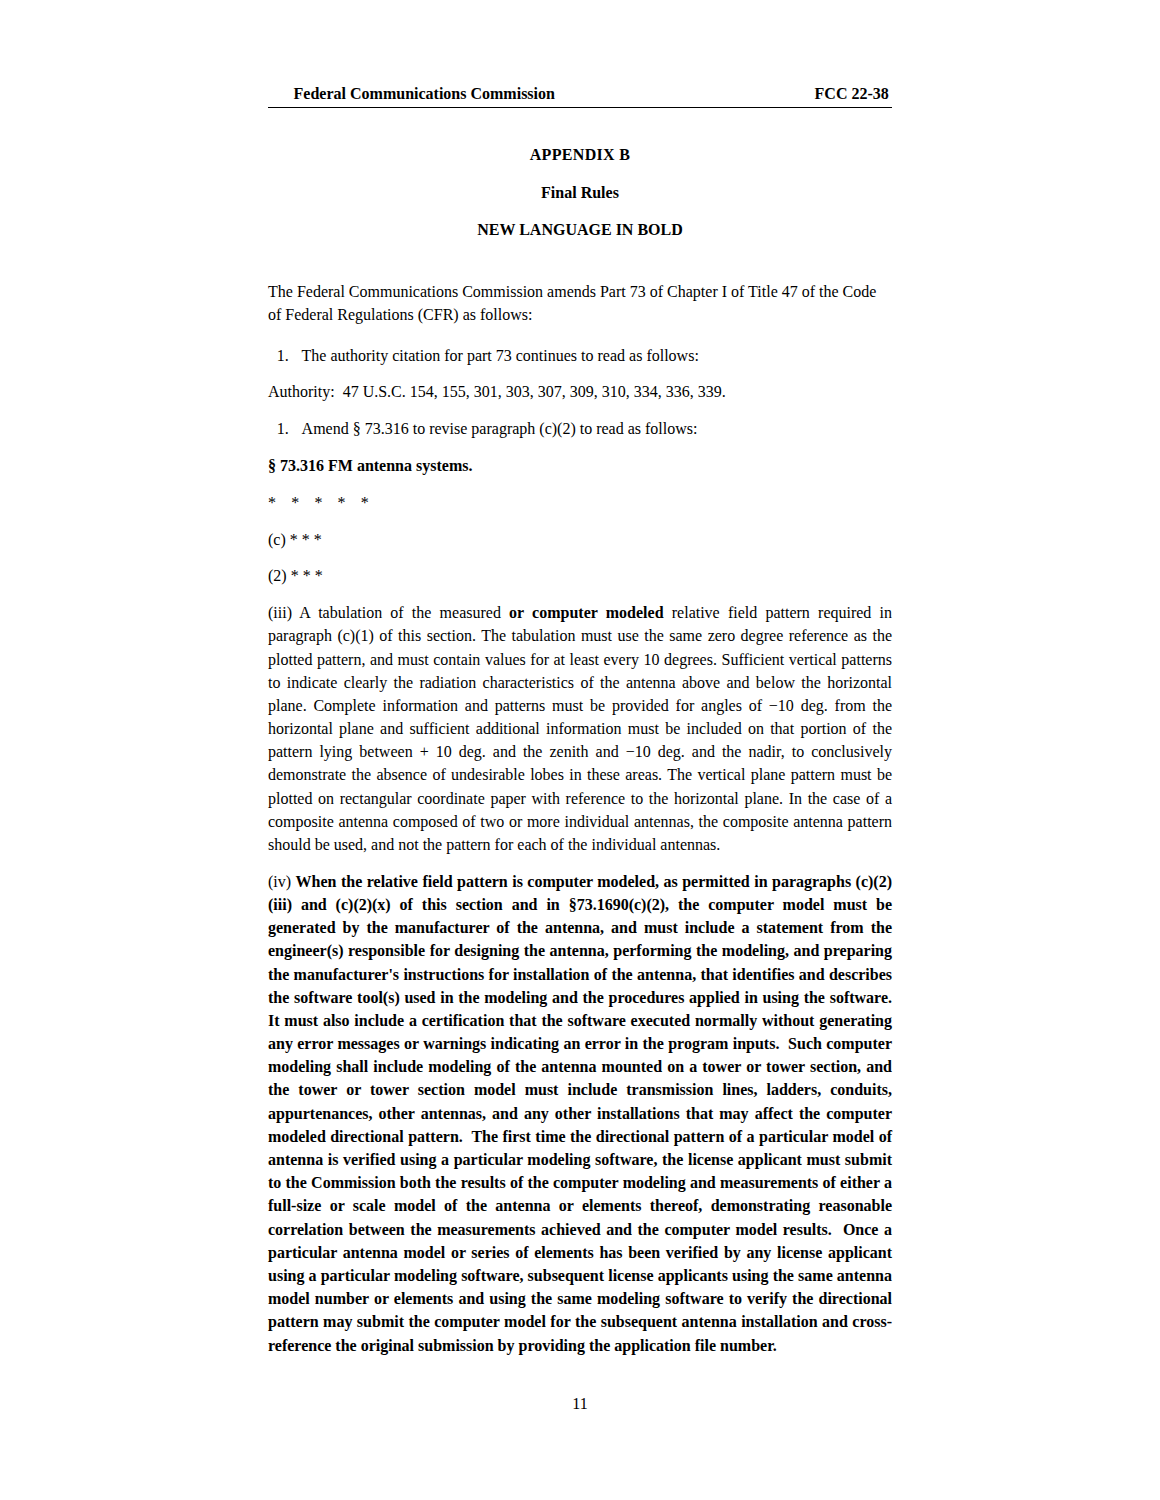Federal Communications Commission FCC 22-38
APPENDIX B
Final Rules
NEW LANGUAGE IN BOLD
The Federal Communications Commission amends Part 73 of Chapter I of Title 47 of the Code of Federal Regulations (CFR) as follows:
The authority citation for part 73 continues to read as follows:
Authority: 47 U.S.C. 154, 155, 301, 303, 307, 309, 310, 334, 336, 339.
Amend § 73.316 to revise paragraph (c)(2) to read as follows:
§ 73.316 FM antenna systems.
* * * * *
(c) * * *
(2) * * *
(iii) A tabulation of the measured or computer modeled relative field pattern required in paragraph (c)(1) of this section. The tabulation must use the same zero degree reference as the plotted pattern, and must contain values for at least every 10 degrees. Sufficient vertical patterns to indicate clearly the radiation characteristics of the antenna above and below the horizontal plane. Complete information and patterns must be provided for angles of −10 deg. from the horizontal plane and sufficient additional information must be included on that portion of the pattern lying between + 10 deg. and the zenith and −10 deg. and the nadir, to conclusively demonstrate the absence of undesirable lobes in these areas. The vertical plane pattern must be plotted on rectangular coordinate paper with reference to the horizontal plane. In the case of a composite antenna composed of two or more individual antennas, the composite antenna pattern should be used, and not the pattern for each of the individual antennas.
(iv) When the relative field pattern is computer modeled, as permitted in paragraphs (c)(2)(iii) and (c)(2)(x) of this section and in §73.1690(c)(2), the computer model must be generated by the manufacturer of the antenna, and must include a statement from the engineer(s) responsible for designing the antenna, performing the modeling, and preparing the manufacturer's instructions for installation of the antenna, that identifies and describes the software tool(s) used in the modeling and the procedures applied in using the software. It must also include a certification that the software executed normally without generating any error messages or warnings indicating an error in the program inputs. Such computer modeling shall include modeling of the antenna mounted on a tower or tower section, and the tower or tower section model must include transmission lines, ladders, conduits, appurtenances, other antennas, and any other installations that may affect the computer modeled directional pattern. The first time the directional pattern of a particular model of antenna is verified using a particular modeling software, the license applicant must submit to the Commission both the results of the computer modeling and measurements of either a full-size or scale model of the antenna or elements thereof, demonstrating reasonable correlation between the measurements achieved and the computer model results. Once a particular antenna model or series of elements has been verified by any license applicant using a particular modeling software, subsequent license applicants using the same antenna model number or elements and using the same modeling software to verify the directional pattern may submit the computer model for the subsequent antenna installation and cross-reference the original submission by providing the application file number.
11